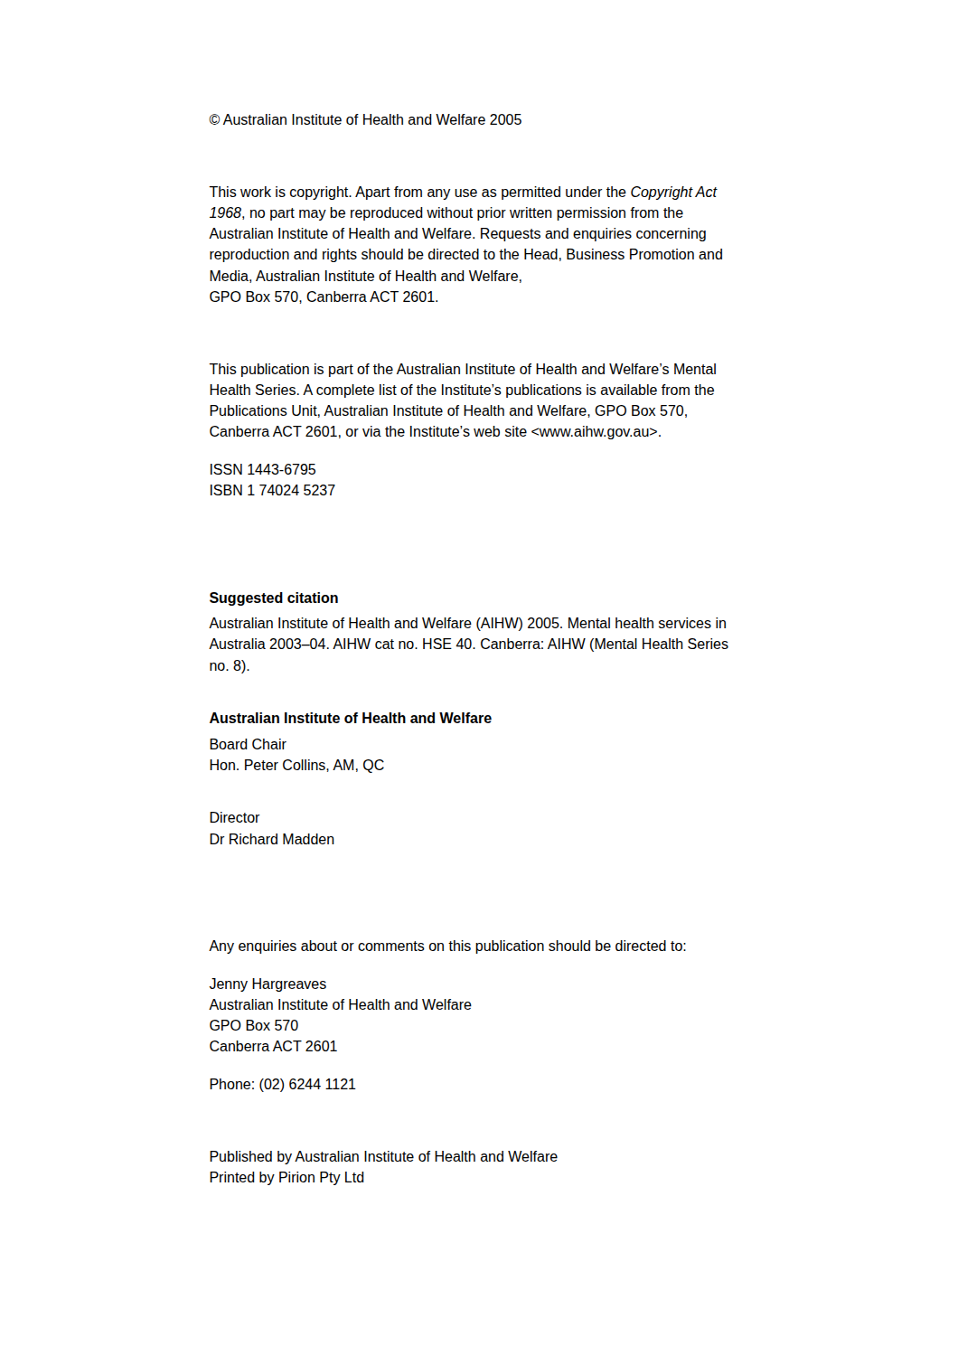© Australian Institute of Health and Welfare 2005
This work is copyright. Apart from any use as permitted under the Copyright Act 1968, no part may be reproduced without prior written permission from the Australian Institute of Health and Welfare. Requests and enquiries concerning reproduction and rights should be directed to the Head, Business Promotion and Media, Australian Institute of Health and Welfare,
GPO Box 570, Canberra ACT 2601.
This publication is part of the Australian Institute of Health and Welfare’s Mental Health Series. A complete list of the Institute’s publications is available from the Publications Unit, Australian Institute of Health and Welfare, GPO Box 570, Canberra ACT 2601, or via the Institute’s web site <www.aihw.gov.au>.
ISSN 1443-6795
ISBN 1 74024 5237
Suggested citation
Australian Institute of Health and Welfare (AIHW) 2005. Mental health services in Australia 2003–04. AIHW cat no. HSE 40. Canberra: AIHW (Mental Health Series no. 8).
Australian Institute of Health and Welfare
Board Chair
Hon. Peter Collins, AM, QC
Director
Dr Richard Madden
Any enquiries about or comments on this publication should be directed to:
Jenny Hargreaves
Australian Institute of Health and Welfare
GPO Box 570
Canberra ACT 2601
Phone: (02) 6244 1121
Published by Australian Institute of Health and Welfare
Printed by Pirion Pty Ltd